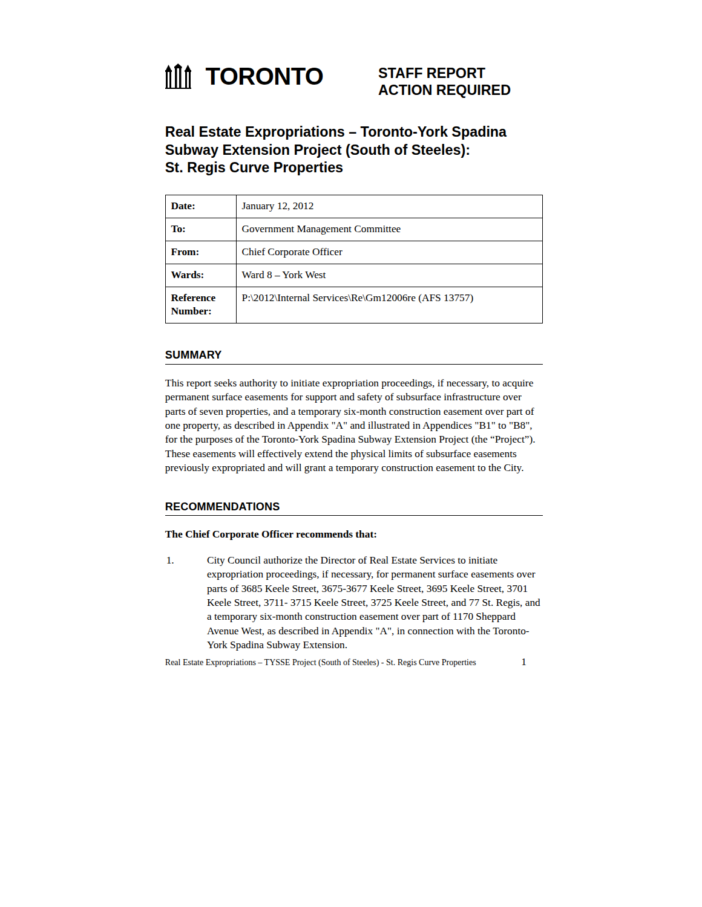TORONTO
STAFF REPORT
ACTION REQUIRED
Real Estate Expropriations – Toronto-York Spadina
Subway Extension Project (South of Steeles):
St. Regis Curve Properties
| Date: | January 12, 2012 |
| To: | Government Management Committee |
| From: | Chief Corporate Officer |
| Wards: | Ward 8 – York West |
| Reference Number: | P:\2012\Internal Services\Re\Gm12006re (AFS 13757) |
SUMMARY
This report seeks authority to initiate expropriation proceedings, if necessary, to acquire permanent surface easements for support and safety of subsurface infrastructure over parts of seven properties, and a temporary six-month construction easement over part of one property, as described in Appendix "A" and illustrated in Appendices "B1" to "B8", for the purposes of the Toronto-York Spadina Subway Extension Project (the “Project”). These easements will effectively extend the physical limits of subsurface easements previously expropriated and will grant a temporary construction easement to the City.
RECOMMENDATIONS
The Chief Corporate Officer recommends that:
1.
City Council authorize the Director of Real Estate Services to initiate expropriation proceedings, if necessary, for permanent surface easements over parts of 3685 Keele Street, 3675-3677 Keele Street, 3695 Keele Street, 3701 Keele Street, 3711- 3715 Keele Street, 3725 Keele Street, and 77 St. Regis, and a temporary six-month construction easement over part of 1170 Sheppard Avenue West, as described in Appendix "A", in connection with the Toronto-York Spadina Subway Extension.
Real Estate Expropriations – TYSSE Project (South of Steeles) - St. Regis Curve Properties 1